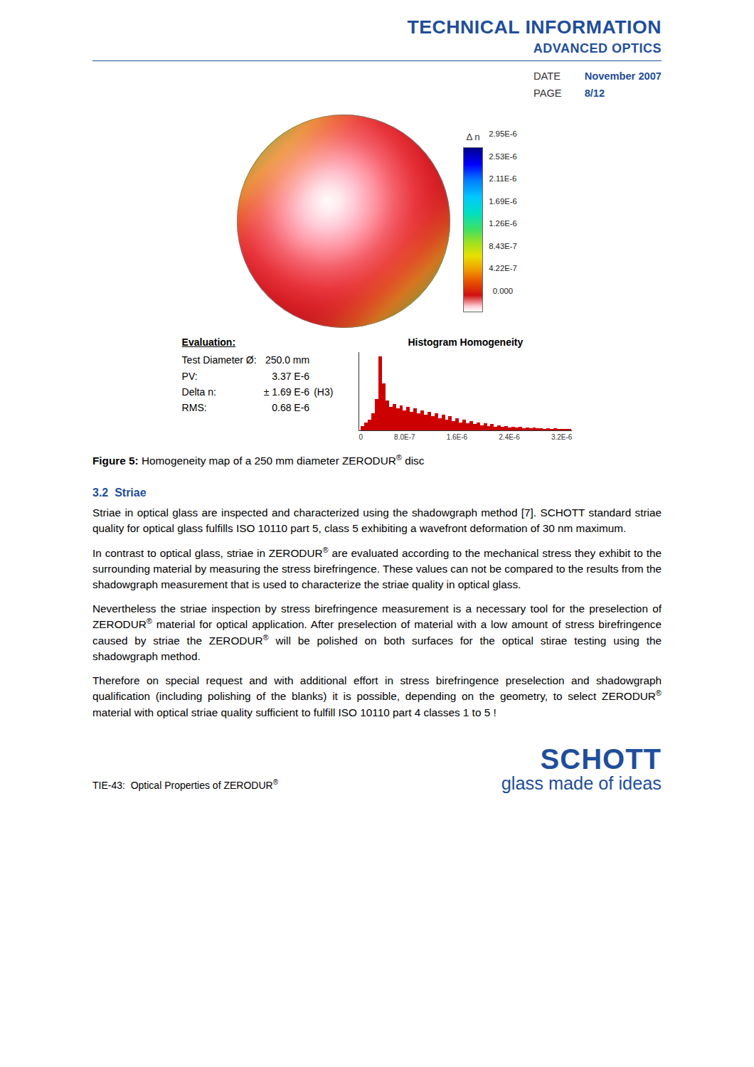TECHNICAL INFORMATION
ADVANCED OPTICS
| DATE | November 2007 |
| PAGE | 8/12 |
Δ n
2.95E-6 2.53E-6 2.11E-6 1.69E-6 1.26E-6 8.43E-7 4.22E-7 0.000
Evaluation:
| Test Diameter Ø: | 250.0 mm | |
| PV: | 3.37 E-6 | |
| Delta n: | ± 1.69 E-6 | (H3) |
| RMS: | 0.68 E-6 | |
Histogram Homogeneity
0 8.0E-7 1.6E-6 2.4E-6 3.2E-6
Figure 5: Homogeneity map of a 250 mm diameter ZERODUR® disc
3.2 Striae
Striae in optical glass are inspected and characterized using the shadowgraph method [7]. SCHOTT standard striae quality for optical glass fulfills ISO 10110 part 5, class 5 exhibiting a wavefront deformation of 30 nm maximum.
In contrast to optical glass, striae in ZERODUR® are evaluated according to the mechanical stress they exhibit to the surrounding material by measuring the stress birefringence. These values can not be compared to the results from the shadowgraph measurement that is used to characterize the striae quality in optical glass.
Nevertheless the striae inspection by stress birefringence measurement is a necessary tool for the preselection of ZERODUR® material for optical application. After preselection of material with a low amount of stress birefringence caused by striae the ZERODUR® will be polished on both surfaces for the optical stirae testing using the shadowgraph method.
Therefore on special request and with additional effort in stress birefringence preselection and shadowgraph qualification (including polishing of the blanks) it is possible, depending on the geometry, to select ZERODUR® material with optical striae quality sufficient to fulfill ISO 10110 part 4 classes 1 to 5 !
TIE-43: Optical Properties of ZERODUR®
SCHOTT
glass made of ideas